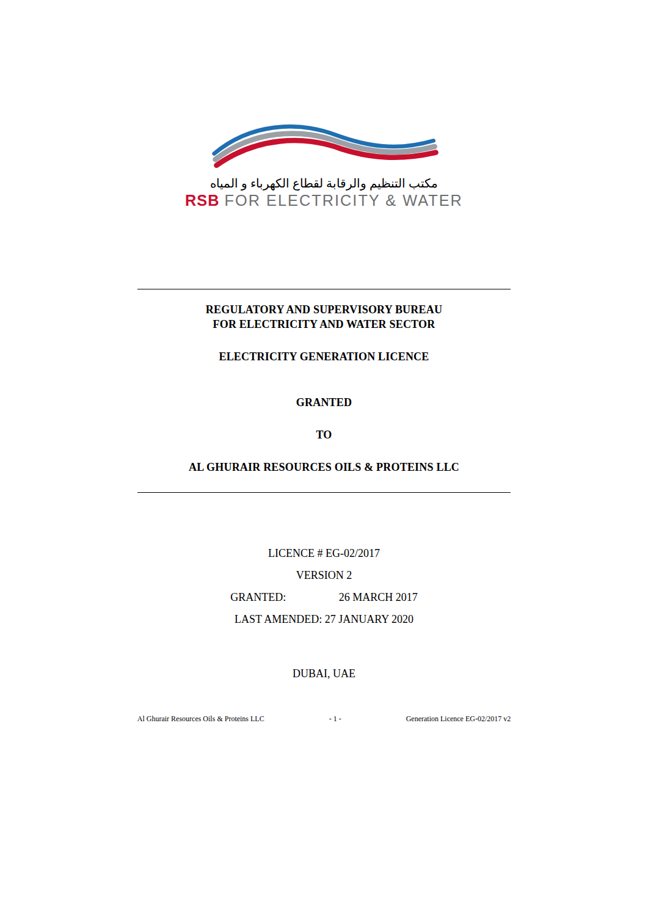مكتب التنظيم والرقابة لقطاع الكهرباء و المياه
RSB FOR ELECTRICITY & WATER
REGULATORY AND SUPERVISORY BUREAU
FOR ELECTRICITY AND WATER SECTOR
ELECTRICITY GENERATION LICENCE
GRANTED
TO
AL GHURAIR RESOURCES OILS & PROTEINS LLC
LICENCE # EG-02/2017
VERSION 2
GRANTED: 26 MARCH 2017
LAST AMENDED: 27 JANUARY 2020
DUBAI, UAE
Al Ghurair Resources Oils & Proteins LLC
- 1 -
Generation Licence EG-02/2017 v2